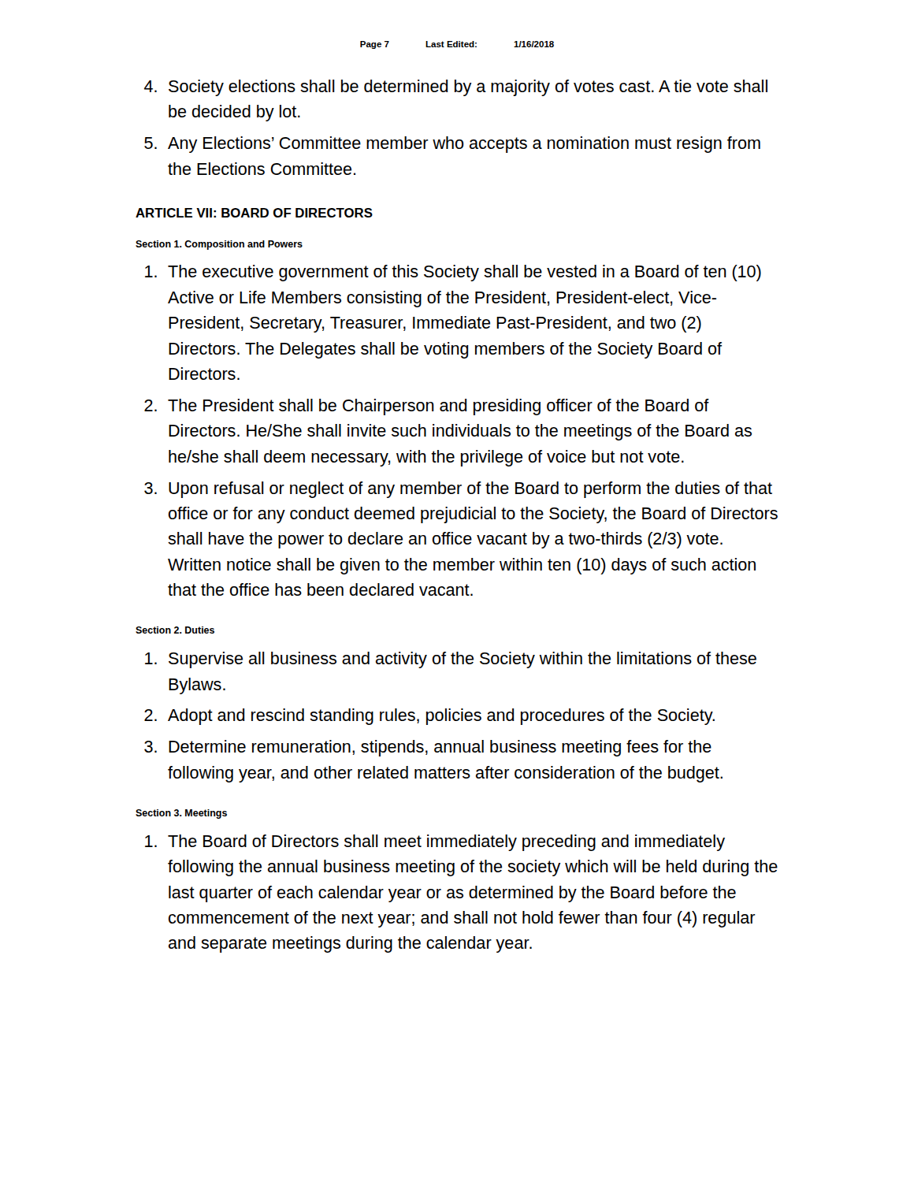Page 7 Last Edited: 1/16/2018
Society elections shall be determined by a majority of votes cast. A tie vote shall be decided by lot.
Any Elections’ Committee member who accepts a nomination must resign from the Elections Committee.
ARTICLE VII: BOARD OF DIRECTORS
Section 1. Composition and Powers
The executive government of this Society shall be vested in a Board of ten (10) Active or Life Members consisting of the President, President-elect, Vice-President, Secretary, Treasurer, Immediate Past-President, and two (2) Directors. The Delegates shall be voting members of the Society Board of Directors.
The President shall be Chairperson and presiding officer of the Board of Directors. He/She shall invite such individuals to the meetings of the Board as he/she shall deem necessary, with the privilege of voice but not vote.
Upon refusal or neglect of any member of the Board to perform the duties of that office or for any conduct deemed prejudicial to the Society, the Board of Directors shall have the power to declare an office vacant by a two-thirds (2/3) vote. Written notice shall be given to the member within ten (10) days of such action that the office has been declared vacant.
Section 2. Duties
Supervise all business and activity of the Society within the limitations of these Bylaws.
Adopt and rescind standing rules, policies and procedures of the Society.
Determine remuneration, stipends, annual business meeting fees for the following year, and other related matters after consideration of the budget.
Section 3. Meetings
The Board of Directors shall meet immediately preceding and immediately following the annual business meeting of the society which will be held during the last quarter of each calendar year or as determined by the Board before the commencement of the next year; and shall not hold fewer than four (4) regular and separate meetings during the calendar year.